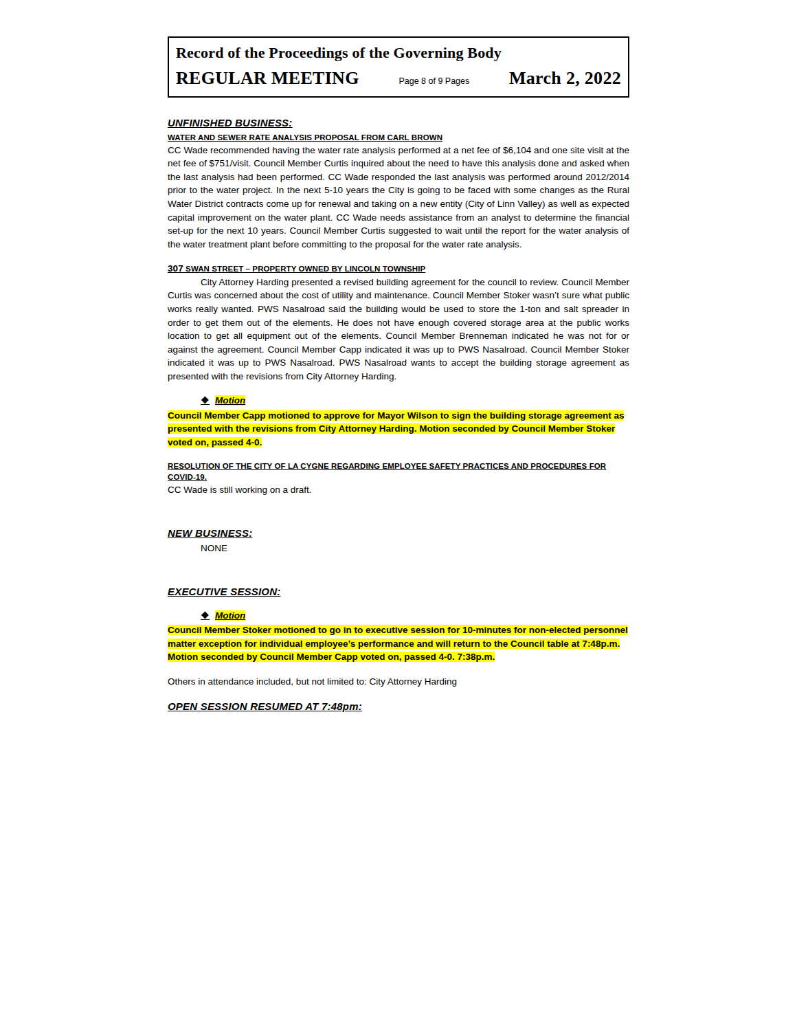Record of the Proceedings of the Governing Body
REGULAR MEETING Page 8 of 9 Pages March 2, 2022
UNFINISHED BUSINESS:
Water and Sewer Rate Analysis Proposal from Carl Brown
CC Wade recommended having the water rate analysis performed at a net fee of $6,104 and one site visit at the net fee of $751/visit. Council Member Curtis inquired about the need to have this analysis done and asked when the last analysis had been performed. CC Wade responded the last analysis was performed around 2012/2014 prior to the water project. In the next 5-10 years the City is going to be faced with some changes as the Rural Water District contracts come up for renewal and taking on a new entity (City of Linn Valley) as well as expected capital improvement on the water plant. CC Wade needs assistance from an analyst to determine the financial set-up for the next 10 years. Council Member Curtis suggested to wait until the report for the water analysis of the water treatment plant before committing to the proposal for the water rate analysis.
307 Swan Street – Property owned by Lincoln Township
City Attorney Harding presented a revised building agreement for the council to review. Council Member Curtis was concerned about the cost of utility and maintenance. Council Member Stoker wasn’t sure what public works really wanted. PWS Nasalroad said the building would be used to store the 1-ton and salt spreader in order to get them out of the elements. He does not have enough covered storage area at the public works location to get all equipment out of the elements. Council Member Brenneman indicated he was not for or against the agreement. Council Member Capp indicated it was up to PWS Nasalroad. Council Member Stoker indicated it was up to PWS Nasalroad. PWS Nasalroad wants to accept the building storage agreement as presented with the revisions from City Attorney Harding.
❖Motion
Council Member Capp motioned to approve for Mayor Wilson to sign the building storage agreement as presented with the revisions from City Attorney Harding. Motion seconded by Council Member Stoker voted on, passed 4-0.
Resolution of the City of La Cygne regarding employee safety practices and procedures for COVID-19.
CC Wade is still working on a draft.
NEW BUSINESS:
NONE
EXECUTIVE SESSION:
❖Motion
Council Member Stoker motioned to go in to executive session for 10-minutes for non-elected personnel matter exception for individual employee’s performance and will return to the Council table at 7:48p.m. Motion seconded by Council Member Capp voted on, passed 4-0. 7:38p.m.
Others in attendance included, but not limited to: City Attorney Harding
OPEN SESSION RESUMED AT 7:48pm: